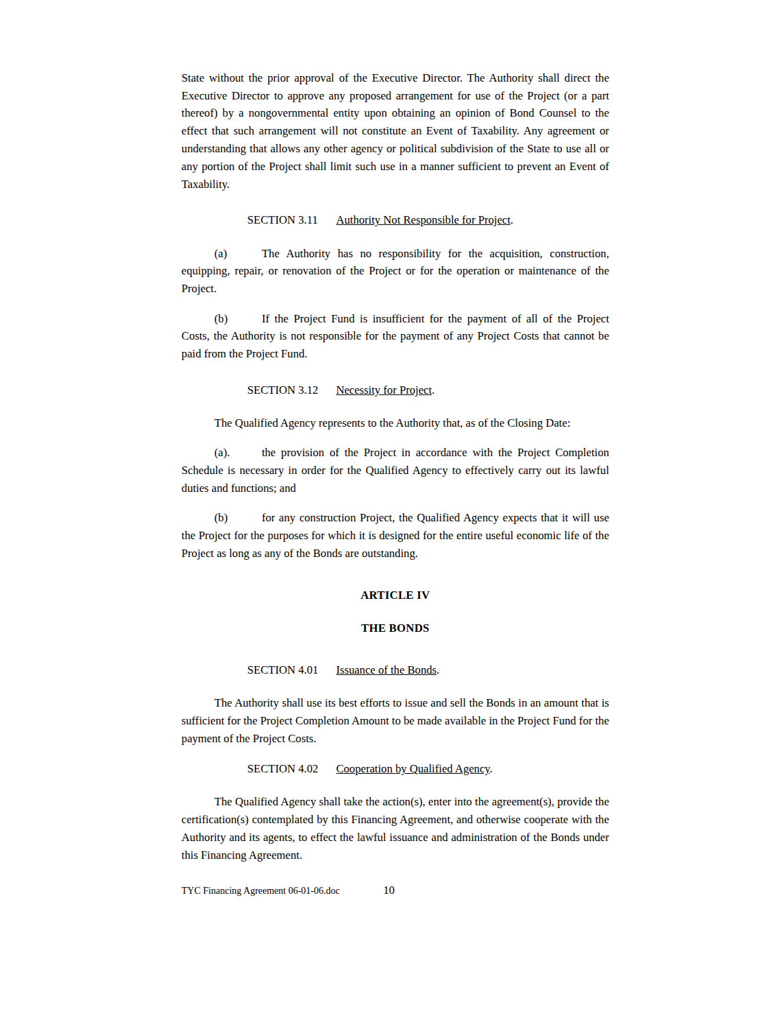State without the prior approval of the Executive Director. The Authority shall direct the Executive Director to approve any proposed arrangement for use of the Project (or a part thereof) by a nongovernmental entity upon obtaining an opinion of Bond Counsel to the effect that such arrangement will not constitute an Event of Taxability. Any agreement or understanding that allows any other agency or political subdivision of the State to use all or any portion of the Project shall limit such use in a manner sufficient to prevent an Event of Taxability.
SECTION 3.11 Authority Not Responsible for Project.
(a) The Authority has no responsibility for the acquisition, construction, equipping, repair, or renovation of the Project or for the operation or maintenance of the Project.
(b) If the Project Fund is insufficient for the payment of all of the Project Costs, the Authority is not responsible for the payment of any Project Costs that cannot be paid from the Project Fund.
SECTION 3.12 Necessity for Project.
The Qualified Agency represents to the Authority that, as of the Closing Date:
(a). the provision of the Project in accordance with the Project Completion Schedule is necessary in order for the Qualified Agency to effectively carry out its lawful duties and functions; and
(b) for any construction Project, the Qualified Agency expects that it will use the Project for the purposes for which it is designed for the entire useful economic life of the Project as long as any of the Bonds are outstanding.
ARTICLE IV
THE BONDS
SECTION 4.01 Issuance of the Bonds.
The Authority shall use its best efforts to issue and sell the Bonds in an amount that is sufficient for the Project Completion Amount to be made available in the Project Fund for the payment of the Project Costs.
SECTION 4.02 Cooperation by Qualified Agency.
The Qualified Agency shall take the action(s), enter into the agreement(s), provide the certification(s) contemplated by this Financing Agreement, and otherwise cooperate with the Authority and its agents, to effect the lawful issuance and administration of the Bonds under this Financing Agreement.
TYC Financing Agreement 06-01-06.doc 10